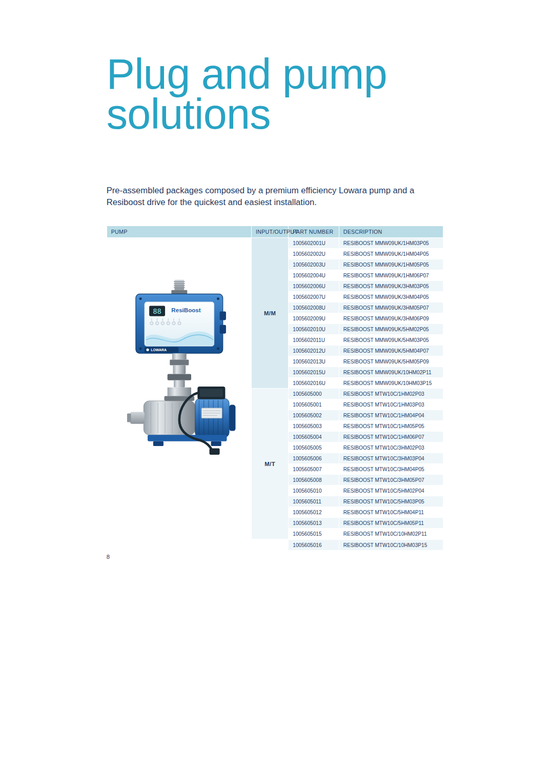Plug and pump
solutions
Pre-assembled packages composed by a premium efficiency Lowara pump and a Resiboost drive for the quickest and easiest installation.
| PUMP | INPUT/OUTPUT | PART NUMBER | DESCRIPTION |
| --- | --- | --- | --- |
| 88 ResiBoost LOWARA | M/M | 1005602001U | RESIBOOST MMW09UK/1HM03P05 |
| 1005602002U | RESIBOOST MMW09UK/1HM04P05 |
| 1005602003U | RESIBOOST MMW09UK/1HM05P05 |
| 1005602004U | RESIBOOST MMW09UK/1HM06P07 |
| 1005602006U | RESIBOOST MMW09UK/3HM03P05 |
| 1005602007U | RESIBOOST MMW09UK/3HM04P05 |
| 1005602008U | RESIBOOST MMW09UK/3HM05P07 |
| 1005602009U | RESIBOOST MMW09UK/3HM06P09 |
| 1005602010U | RESIBOOST MMW09UK/5HM02P05 |
| 1005602011U | RESIBOOST MMW09UK/5HM03P05 |
| 1005602012U | RESIBOOST MMW09UK/5HM04P07 |
| 1005602013U | RESIBOOST MMW09UK/5HM05P09 |
| 1005602015U | RESIBOOST MMW09UK/10HM02P11 |
| 1005602016U | RESIBOOST MMW09UK/10HM03P15 |
| M/T | 1005605000 | RESIBOOST MTW10C/1HM02P03 |
| 1005605001 | RESIBOOST MTW10C/1HM03P03 |
| 1005605002 | RESIBOOST MTW10C/1HM04P04 |
| 1005605003 | RESIBOOST MTW10C/1HM05P05 |
| 1005605004 | RESIBOOST MTW10C/1HM06P07 |
| 1005605005 | RESIBOOST MTW10C/3HM02P03 |
| 1005605006 | RESIBOOST MTW10C/3HM03P04 |
| 1005605007 | RESIBOOST MTW10C/3HM04P05 |
| 1005605008 | RESIBOOST MTW10C/3HM05P07 |
| 1005605010 | RESIBOOST MTW10C/5HM02P04 |
| 1005605011 | RESIBOOST MTW10C/5HM03P05 |
| 1005605012 | RESIBOOST MTW10C/5HM04P11 |
| 1005605013 | RESIBOOST MTW10C/5HM05P11 |
| 1005605015 | RESIBOOST MTW10C/10HM02P11 |
| | | 1005605016 | RESIBOOST MTW10C/10HM03P15 |
8